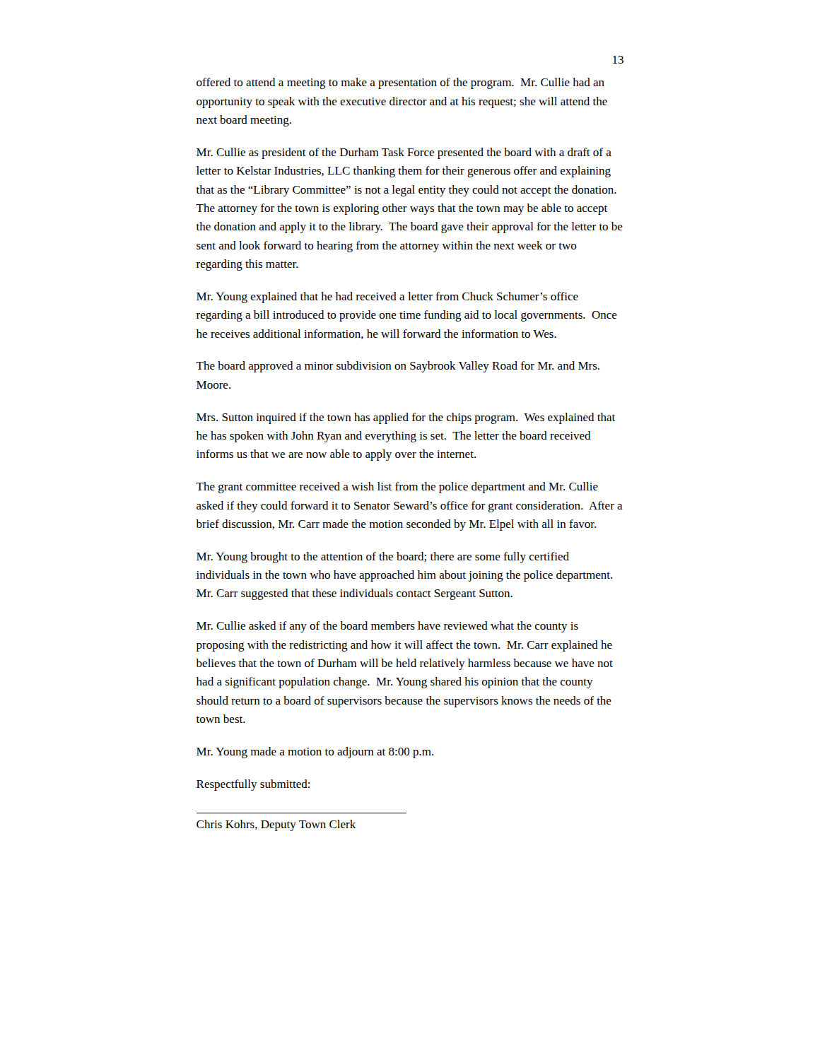13
offered to attend a meeting to make a presentation of the program. Mr. Cullie had an opportunity to speak with the executive director and at his request; she will attend the next board meeting.
Mr. Cullie as president of the Durham Task Force presented the board with a draft of a letter to Kelstar Industries, LLC thanking them for their generous offer and explaining that as the “Library Committee” is not a legal entity they could not accept the donation. The attorney for the town is exploring other ways that the town may be able to accept the donation and apply it to the library. The board gave their approval for the letter to be sent and look forward to hearing from the attorney within the next week or two regarding this matter.
Mr. Young explained that he had received a letter from Chuck Schumer’s office regarding a bill introduced to provide one time funding aid to local governments. Once he receives additional information, he will forward the information to Wes.
The board approved a minor subdivision on Saybrook Valley Road for Mr. and Mrs. Moore.
Mrs. Sutton inquired if the town has applied for the chips program. Wes explained that he has spoken with John Ryan and everything is set. The letter the board received informs us that we are now able to apply over the internet.
The grant committee received a wish list from the police department and Mr. Cullie asked if they could forward it to Senator Seward’s office for grant consideration. After a brief discussion, Mr. Carr made the motion seconded by Mr. Elpel with all in favor.
Mr. Young brought to the attention of the board; there are some fully certified individuals in the town who have approached him about joining the police department. Mr. Carr suggested that these individuals contact Sergeant Sutton.
Mr. Cullie asked if any of the board members have reviewed what the county is proposing with the redistricting and how it will affect the town. Mr. Carr explained he believes that the town of Durham will be held relatively harmless because we have not had a significant population change. Mr. Young shared his opinion that the county should return to a board of supervisors because the supervisors knows the needs of the town best.
Mr. Young made a motion to adjourn at 8:00 p.m.
Respectfully submitted:
Chris Kohrs, Deputy Town Clerk